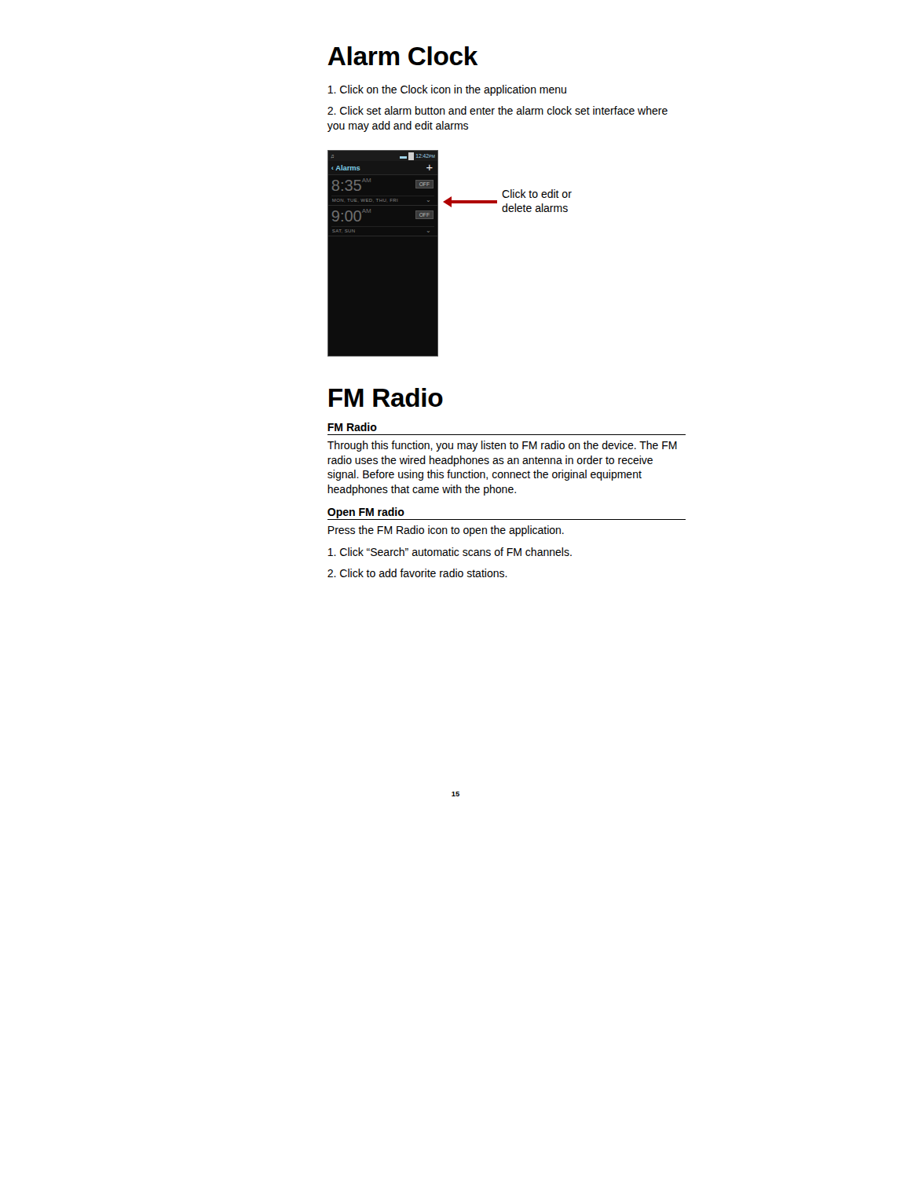Alarm Clock
1. Click on the Clock icon in the application menu
2. Click set alarm button and enter the alarm clock set interface where you may add and edit alarms
♫
12:42PM
‹ Alarms
+
8:35AM OFF
MON, TUE, WED, THU, FRI⌄
9:00AM OFF
SAT, SUN⌄
Click to edit or
delete alarms
FM Radio
FM Radio
Through this function, you may listen to FM radio on the device. The FM radio uses the wired headphones as an antenna in order to receive signal. Before using this function, connect the original equipment headphones that came with the phone.
Open FM radio
Press the FM Radio icon to open the application.
1. Click “Search” automatic scans of FM channels.
2. Click to add favorite radio stations.
15